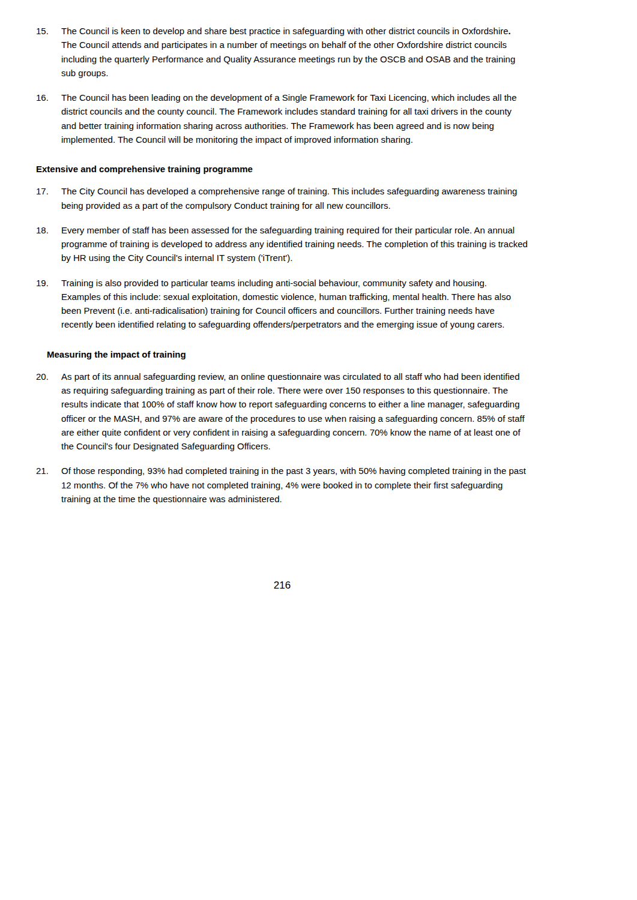15. The Council is keen to develop and share best practice in safeguarding with other district councils in Oxfordshire. The Council attends and participates in a number of meetings on behalf of the other Oxfordshire district councils including the quarterly Performance and Quality Assurance meetings run by the OSCB and OSAB and the training sub groups.
16. The Council has been leading on the development of a Single Framework for Taxi Licencing, which includes all the district councils and the county council. The Framework includes standard training for all taxi drivers in the county and better training information sharing across authorities. The Framework has been agreed and is now being implemented. The Council will be monitoring the impact of improved information sharing.
Extensive and comprehensive training programme
17. The City Council has developed a comprehensive range of training. This includes safeguarding awareness training being provided as a part of the compulsory Conduct training for all new councillors.
18. Every member of staff has been assessed for the safeguarding training required for their particular role. An annual programme of training is developed to address any identified training needs. The completion of this training is tracked by HR using the City Council's internal IT system ('iTrent').
19. Training is also provided to particular teams including anti-social behaviour, community safety and housing. Examples of this include: sexual exploitation, domestic violence, human trafficking, mental health. There has also been Prevent (i.e. anti-radicalisation) training for Council officers and councillors. Further training needs have recently been identified relating to safeguarding offenders/perpetrators and the emerging issue of young carers.
Measuring the impact of training
20. As part of its annual safeguarding review, an online questionnaire was circulated to all staff who had been identified as requiring safeguarding training as part of their role. There were over 150 responses to this questionnaire. The results indicate that 100% of staff know how to report safeguarding concerns to either a line manager, safeguarding officer or the MASH, and 97% are aware of the procedures to use when raising a safeguarding concern. 85% of staff are either quite confident or very confident in raising a safeguarding concern. 70% know the name of at least one of the Council's four Designated Safeguarding Officers.
21. Of those responding, 93% had completed training in the past 3 years, with 50% having completed training in the past 12 months. Of the 7% who have not completed training, 4% were booked in to complete their first safeguarding training at the time the questionnaire was administered.
216